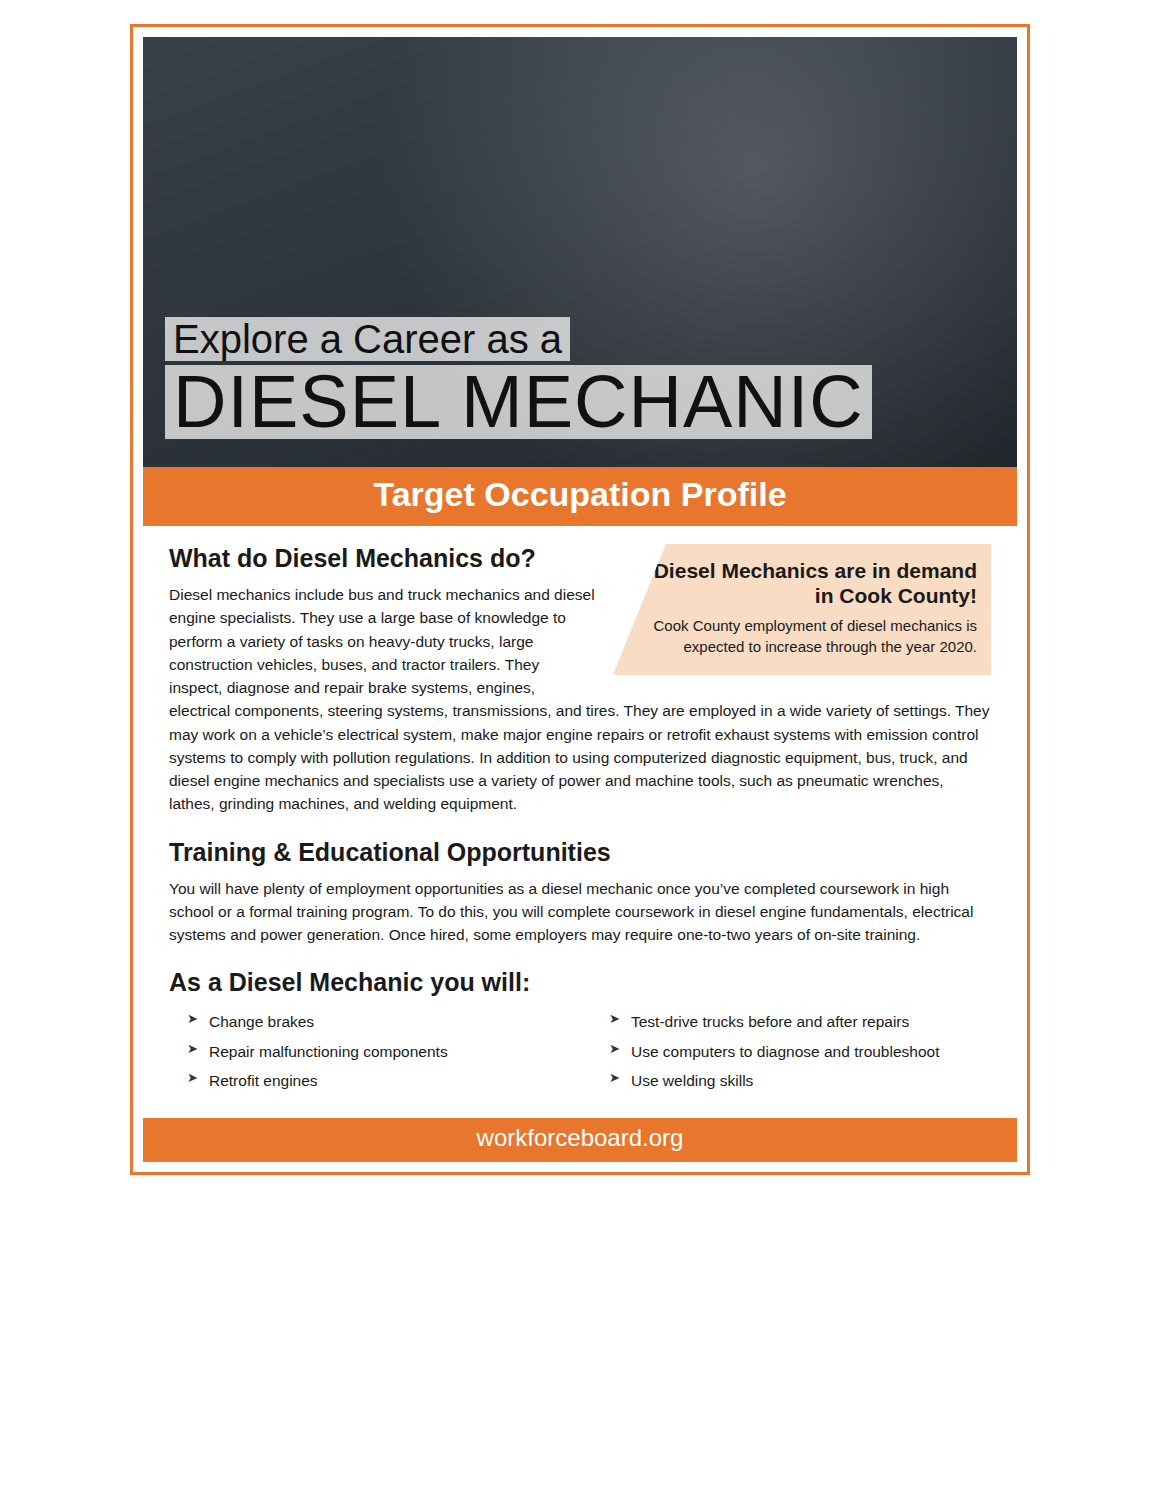Explore a Career as a DIESEL MECHANIC
Target Occupation Profile
Diesel Mechanics are in demand in Cook County!
Cook County employment of diesel mechanics is expected to increase through the year 2020.
What do Diesel Mechanics do?
Diesel mechanics include bus and truck mechanics and diesel engine specialists. They use a large base of knowledge to perform a variety of tasks on heavy-duty trucks, large construction vehicles, buses, and tractor trailers. They inspect, diagnose and repair brake systems, engines, electrical components, steering systems, transmissions, and tires. They are employed in a wide variety of settings. They may work on a vehicle’s electrical system, make major engine repairs or retrofit exhaust systems with emission control systems to comply with pollution regulations. In addition to using computerized diagnostic equipment, bus, truck, and diesel engine mechanics and specialists use a variety of power and machine tools, such as pneumatic wrenches, lathes, grinding machines, and welding equipment.
Training & Educational Opportunities
You will have plenty of employment opportunities as a diesel mechanic once you’ve completed coursework in high school or a formal training program. To do this, you will complete coursework in diesel engine fundamentals, electrical systems and power generation. Once hired, some employers may require one-to-two years of on-site training.
As a Diesel Mechanic you will:
Change brakes
Repair malfunctioning components
Retrofit engines
Test-drive trucks before and after repairs
Use computers to diagnose and troubleshoot
Use welding skills
workforceboard.org